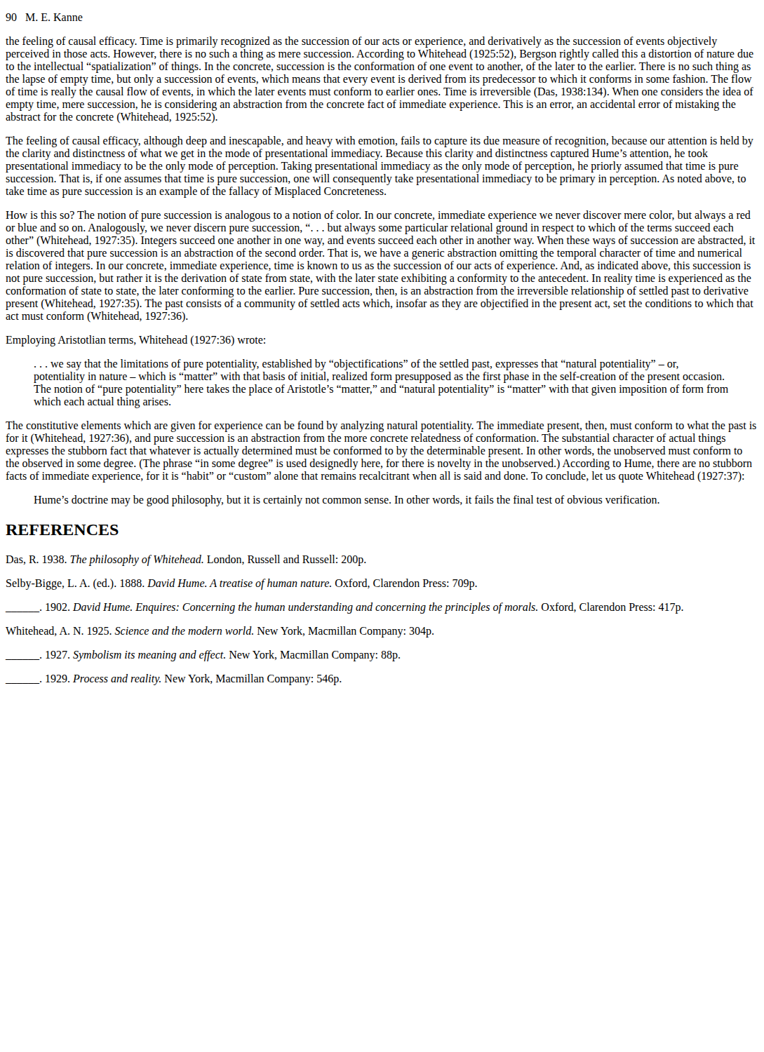90 M. E. Kanne
the feeling of causal efficacy. Time is primarily recognized as the succession of our acts or experience, and derivatively as the succession of events objectively perceived in those acts. However, there is no such a thing as mere succession. According to Whitehead (1925:52), Bergson rightly called this a distortion of nature due to the intellectual “spatialization” of things. In the concrete, succession is the conformation of one event to another, of the later to the earlier. There is no such thing as the lapse of empty time, but only a succession of events, which means that every event is derived from its predecessor to which it conforms in some fashion. The flow of time is really the causal flow of events, in which the later events must conform to earlier ones. Time is irreversible (Das, 1938:134). When one considers the idea of empty time, mere succession, he is considering an abstraction from the concrete fact of immediate experience. This is an error, an accidental error of mistaking the abstract for the concrete (Whitehead, 1925:52).
The feeling of causal efficacy, although deep and inescapable, and heavy with emotion, fails to capture its due measure of recognition, because our attention is held by the clarity and distinctness of what we get in the mode of presentational immediacy. Because this clarity and distinctness captured Hume’s attention, he took presentational immediacy to be the only mode of perception. Taking presentational immediacy as the only mode of perception, he priorly assumed that time is pure succession. That is, if one assumes that time is pure succession, one will consequently take presentational immediacy to be primary in perception. As noted above, to take time as pure succession is an example of the fallacy of Misplaced Concreteness.
How is this so? The notion of pure succession is analogous to a notion of color. In our concrete, immediate experience we never discover mere color, but always a red or blue and so on. Analogously, we never discern pure succession, “. . . but always some particular relational ground in respect to which of the terms succeed each other” (Whitehead, 1927:35). Integers succeed one another in one way, and events succeed each other in another way. When these ways of succession are abstracted, it is discovered that pure succession is an abstraction of the second order. That is, we have a generic abstraction omitting the temporal character of time and numerical relation of integers. In our concrete, immediate experience, time is known to us as the succession of our acts of experience. And, as indicated above, this succession is not pure succession, but rather it is the derivation of state from state, with the later state exhibiting a conformity to the antecedent. In reality time is experienced as the conformation of state to state, the later conforming to the earlier. Pure succession, then, is an abstraction from the irreversible relationship of settled past to derivative present (Whitehead, 1927:35). The past consists of a community of settled acts which, insofar as they are objectified in the present act, set the conditions to which that act must conform (Whitehead, 1927:36).
Employing Aristotlian terms, Whitehead (1927:36) wrote:
. . . we say that the limitations of pure potentiality, established by “objectifications” of the settled past, expresses that “natural potentiality” – or, potentiality in nature – which is “matter” with that basis of initial, realized form presupposed as the first phase in the self-creation of the present occasion. The notion of “pure potentiality” here takes the place of Aristotle’s “matter,” and “natural potentiality” is “matter” with that given imposition of form from which each actual thing arises.
The constitutive elements which are given for experience can be found by analyzing natural potentiality. The immediate present, then, must conform to what the past is for it (Whitehead, 1927:36), and pure succession is an abstraction from the more concrete relatedness of conformation. The substantial character of actual things expresses the stubborn fact that whatever is actually determined must be conformed to by the determinable present. In other words, the unobserved must conform to the observed in some degree. (The phrase “in some degree” is used designedly here, for there is novelty in the unobserved.) According to Hume, there are no stubborn facts of immediate experience, for it is “habit” or “custom” alone that remains recalcitrant when all is said and done. To conclude, let us quote Whitehead (1927:37):
Hume’s doctrine may be good philosophy, but it is certainly not common sense. In other words, it fails the final test of obvious verification.
REFERENCES
Das, R. 1938. The philosophy of Whitehead. London, Russell and Russell: 200p.
Selby-Bigge, L. A. (ed.). 1888. David Hume. A treatise of human nature. Oxford, Clarendon Press: 709p.
______. 1902. David Hume. Enquires: Concerning the human understanding and concerning the principles of morals. Oxford, Clarendon Press: 417p.
Whitehead, A. N. 1925. Science and the modern world. New York, Macmillan Company: 304p.
______. 1927. Symbolism its meaning and effect. New York, Macmillan Company: 88p.
______. 1929. Process and reality. New York, Macmillan Company: 546p.